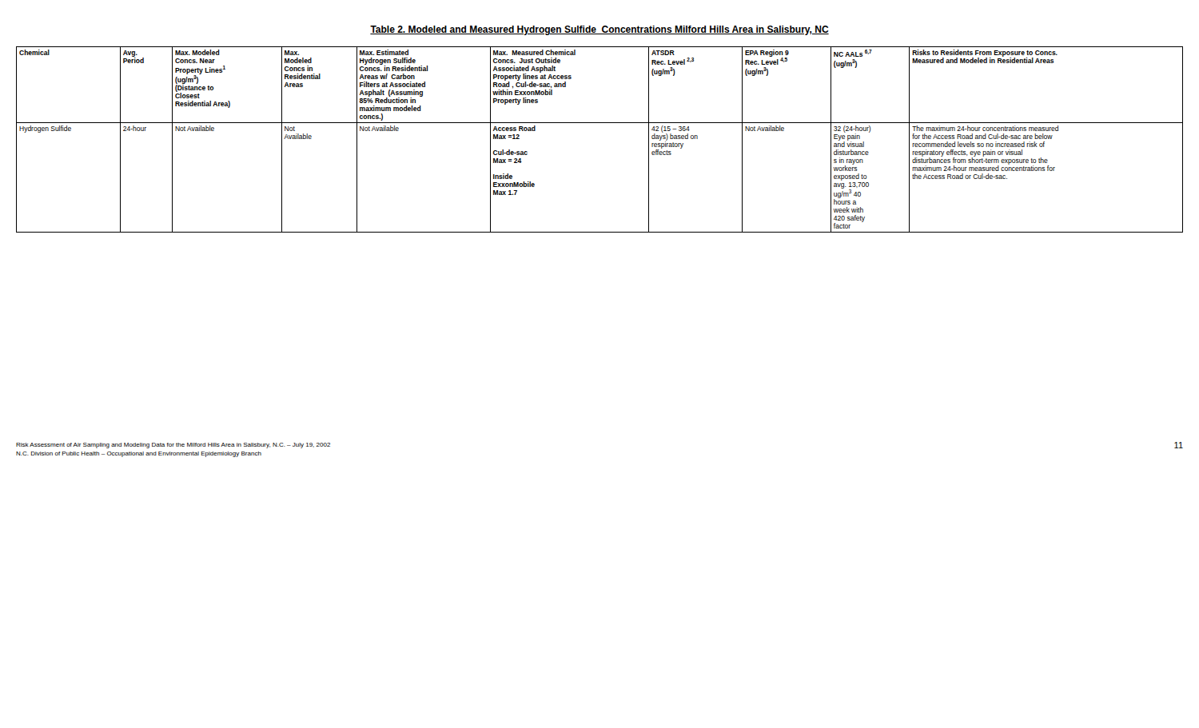Table 2. Modeled and Measured Hydrogen Sulfide Concentrations Milford Hills Area in Salisbury, NC
| Chemical | Avg. Period | Max. Modeled Concs. Near Property Lines 1 (ug/m 3 ) (Distance to Closest Residential Area) | Max. Modeled Concs in Residential Areas | Max. Estimated Hydrogen Sulfide Concs. in Residential Areas w/ Carbon Filters at Associated Asphalt (Assuming 85% Reduction in maximum modeled concs.) | Max. Measured Chemical Concs. Just Outside Associated Asphalt Property lines at Access Road , Cul-de-sac, and within ExxonMobil Property lines | ATSDR Rec. Level 2,3 (ug/m 3 ) | EPA Region 9 Rec. Level 4,5 (ug/m 3 ) | NC AALs 6,7 (ug/m 3 ) | Risks to Residents From Exposure to Concs. Measured and Modeled in Residential Areas |
| --- | --- | --- | --- | --- | --- | --- | --- | --- | --- |
| Hydrogen Sulfide | 24-hour | Not Available | Not Available | Not Available | Access Road Max =12 Cul-de-sac Max = 24 Inside ExxonMobile Max 1.7 | 42 (15 – 364 days) based on respiratory effects | Not Available | 32 (24-hour) Eye pain and visual disturbance s in rayon workers exposed to avg. 13,700 ug/m 3 40 hours a week with 420 safety factor | The maximum 24-hour concentrations measured for the Access Road and Cul-de-sac are below recommended levels so no increased risk of respiratory effects, eye pain or visual disturbances from short-term exposure to the maximum 24-hour measured concentrations for the Access Road or Cul-de-sac. |
Risk Assessment of Air Sampling and Modeling Data for the Milford Hills Area in Salisbury, N.C. – July 19, 2002
N.C. Division of Public Health – Occupational and Environmental Epidemiology Branch
11